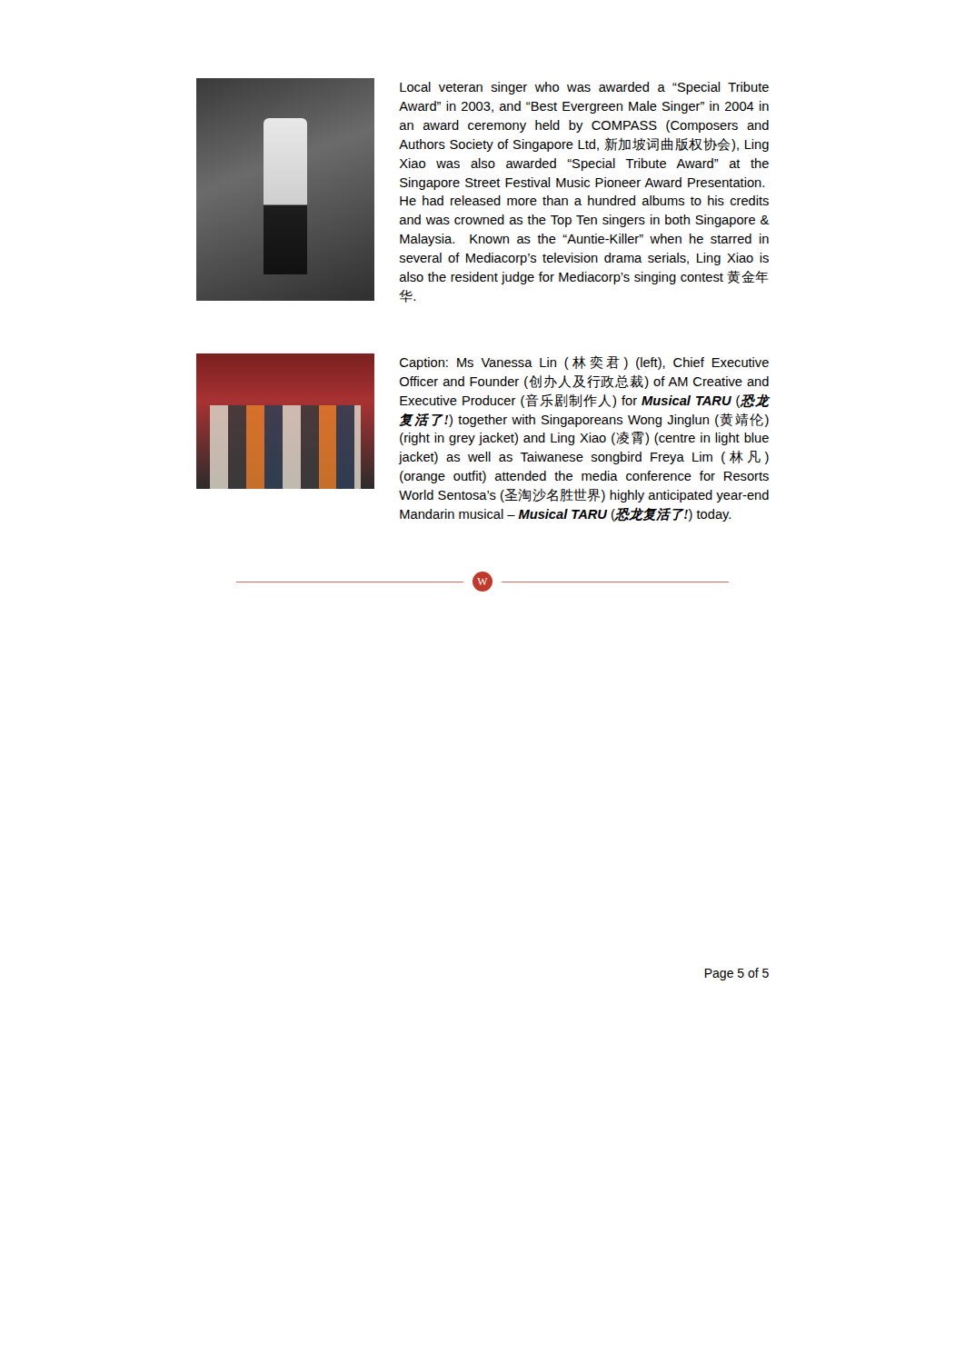Local veteran singer who was awarded a “Special Tribute Award” in 2003, and “Best Evergreen Male Singer” in 2004 in an award ceremony held by COMPASS (Composers and Authors Society of Singapore Ltd, 新加坡词曲版权协会), Ling Xiao was also awarded “Special Tribute Award” at the Singapore Street Festival Music Pioneer Award Presentation. He had released more than a hundred albums to his credits and was crowned as the Top Ten singers in both Singapore & Malaysia. Known as the “Auntie-Killer” when he starred in several of Mediacorp’s television drama serials, Ling Xiao is also the resident judge for Mediacorp’s singing contest 黄金年华.
Caption: Ms Vanessa Lin (林奕君) (left), Chief Executive Officer and Founder (创办人及行政总裁) of AM Creative and Executive Producer (音乐剧制作人) for Musical TARU (恐龙复活了!) together with Singaporeans Wong Jinglun (黄靖伦) (right in grey jacket) and Ling Xiao (凌霄) (centre in light blue jacket) as well as Taiwanese songbird Freya Lim (林凡) (orange outfit) attended the media conference for Resorts World Sentosa’s (圣淘沙名胜世界) highly anticipated year-end Mandarin musical – Musical TARU (恐龙复活了!) today.
W
Page 5 of 5